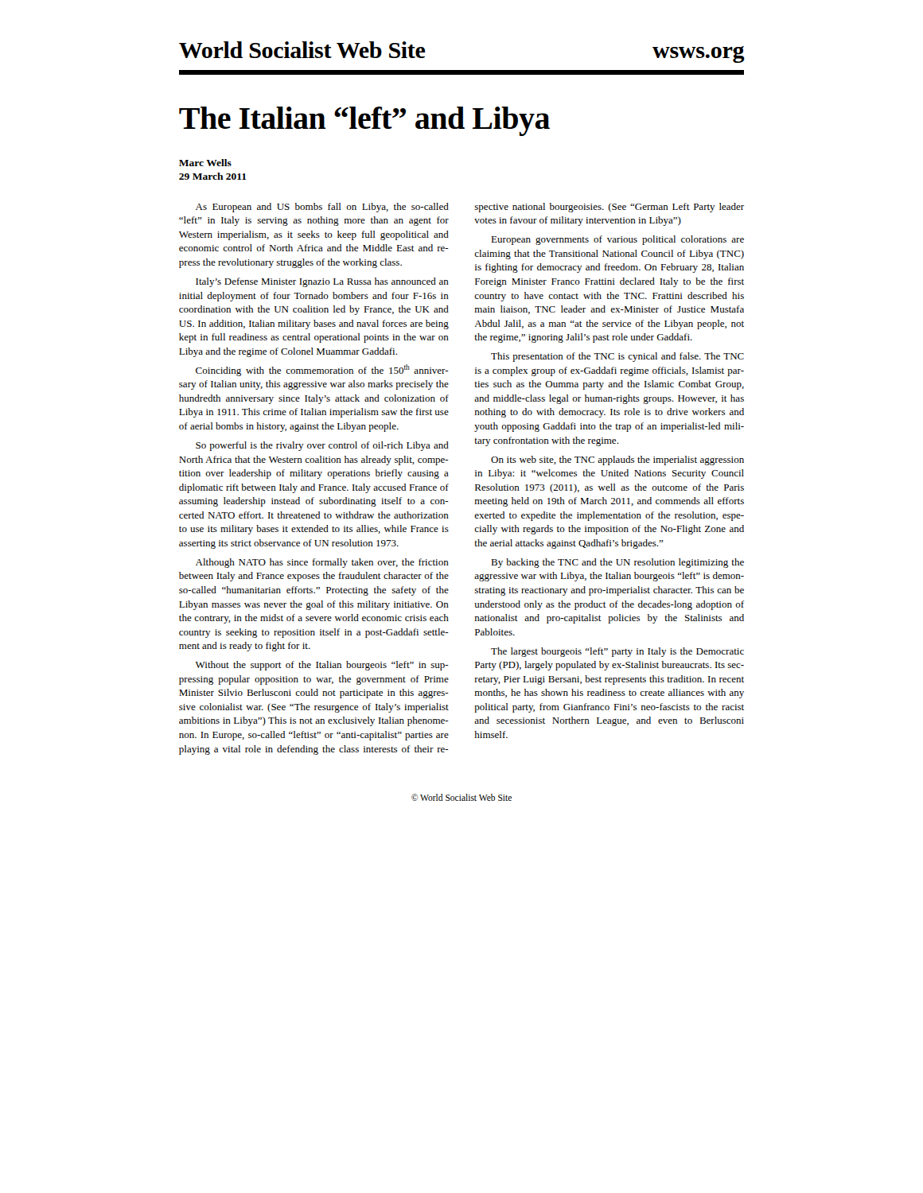World Socialist Web Site wsws.org
The Italian “left” and Libya
Marc Wells
29 March 2011
As European and US bombs fall on Libya, the so-called “left” in Italy is serving as nothing more than an agent for Western imperialism, as it seeks to keep full geopolitical and economic control of North Africa and the Middle East and repress the revolutionary struggles of the working class.
Italy’s Defense Minister Ignazio La Russa has announced an initial deployment of four Tornado bombers and four F-16s in coordination with the UN coalition led by France, the UK and US. In addition, Italian military bases and naval forces are being kept in full readiness as central operational points in the war on Libya and the regime of Colonel Muammar Gaddafi.
Coinciding with the commemoration of the 150th anniversary of Italian unity, this aggressive war also marks precisely the hundredth anniversary since Italy’s attack and colonization of Libya in 1911. This crime of Italian imperialism saw the first use of aerial bombs in history, against the Libyan people.
So powerful is the rivalry over control of oil-rich Libya and North Africa that the Western coalition has already split, competition over leadership of military operations briefly causing a diplomatic rift between Italy and France. Italy accused France of assuming leadership instead of subordinating itself to a concerted NATO effort. It threatened to withdraw the authorization to use its military bases it extended to its allies, while France is asserting its strict observance of UN resolution 1973.
Although NATO has since formally taken over, the friction between Italy and France exposes the fraudulent character of the so-called “humanitarian efforts.” Protecting the safety of the Libyan masses was never the goal of this military initiative. On the contrary, in the midst of a severe world economic crisis each country is seeking to reposition itself in a post-Gaddafi settlement and is ready to fight for it.
Without the support of the Italian bourgeois “left” in suppressing popular opposition to war, the government of Prime Minister Silvio Berlusconi could not participate in this aggressive colonialist war. (See “The resurgence of Italy’s imperialist ambitions in Libya”) This is not an exclusively Italian phenomenon. In Europe, so-called “leftist” or “anti-capitalist” parties are playing a vital role in defending the class interests of their respective national bourgeoisies. (See “German Left Party leader votes in favour of military intervention in Libya”)
European governments of various political colorations are claiming that the Transitional National Council of Libya (TNC) is fighting for democracy and freedom. On February 28, Italian Foreign Minister Franco Frattini declared Italy to be the first country to have contact with the TNC. Frattini described his main liaison, TNC leader and ex-Minister of Justice Mustafa Abdul Jalil, as a man “at the service of the Libyan people, not the regime,” ignoring Jalil’s past role under Gaddafi.
This presentation of the TNC is cynical and false. The TNC is a complex group of ex-Gaddafi regime officials, Islamist parties such as the Oumma party and the Islamic Combat Group, and middle-class legal or human-rights groups. However, it has nothing to do with democracy. Its role is to drive workers and youth opposing Gaddafi into the trap of an imperialist-led military confrontation with the regime.
On its web site, the TNC applauds the imperialist aggression in Libya: it “welcomes the United Nations Security Council Resolution 1973 (2011), as well as the outcome of the Paris meeting held on 19th of March 2011, and commends all efforts exerted to expedite the implementation of the resolution, especially with regards to the imposition of the No-Flight Zone and the aerial attacks against Qadhafi’s brigades.”
By backing the TNC and the UN resolution legitimizing the aggressive war with Libya, the Italian bourgeois “left” is demonstrating its reactionary and pro-imperialist character. This can be understood only as the product of the decades-long adoption of nationalist and pro-capitalist policies by the Stalinists and Pabloites.
The largest bourgeois “left” party in Italy is the Democratic Party (PD), largely populated by ex-Stalinist bureaucrats. Its secretary, Pier Luigi Bersani, best represents this tradition. In recent months, he has shown his readiness to create alliances with any political party, from Gianfranco Fini’s neo-fascists to the racist and secessionist Northern League, and even to Berlusconi himself.
© World Socialist Web Site